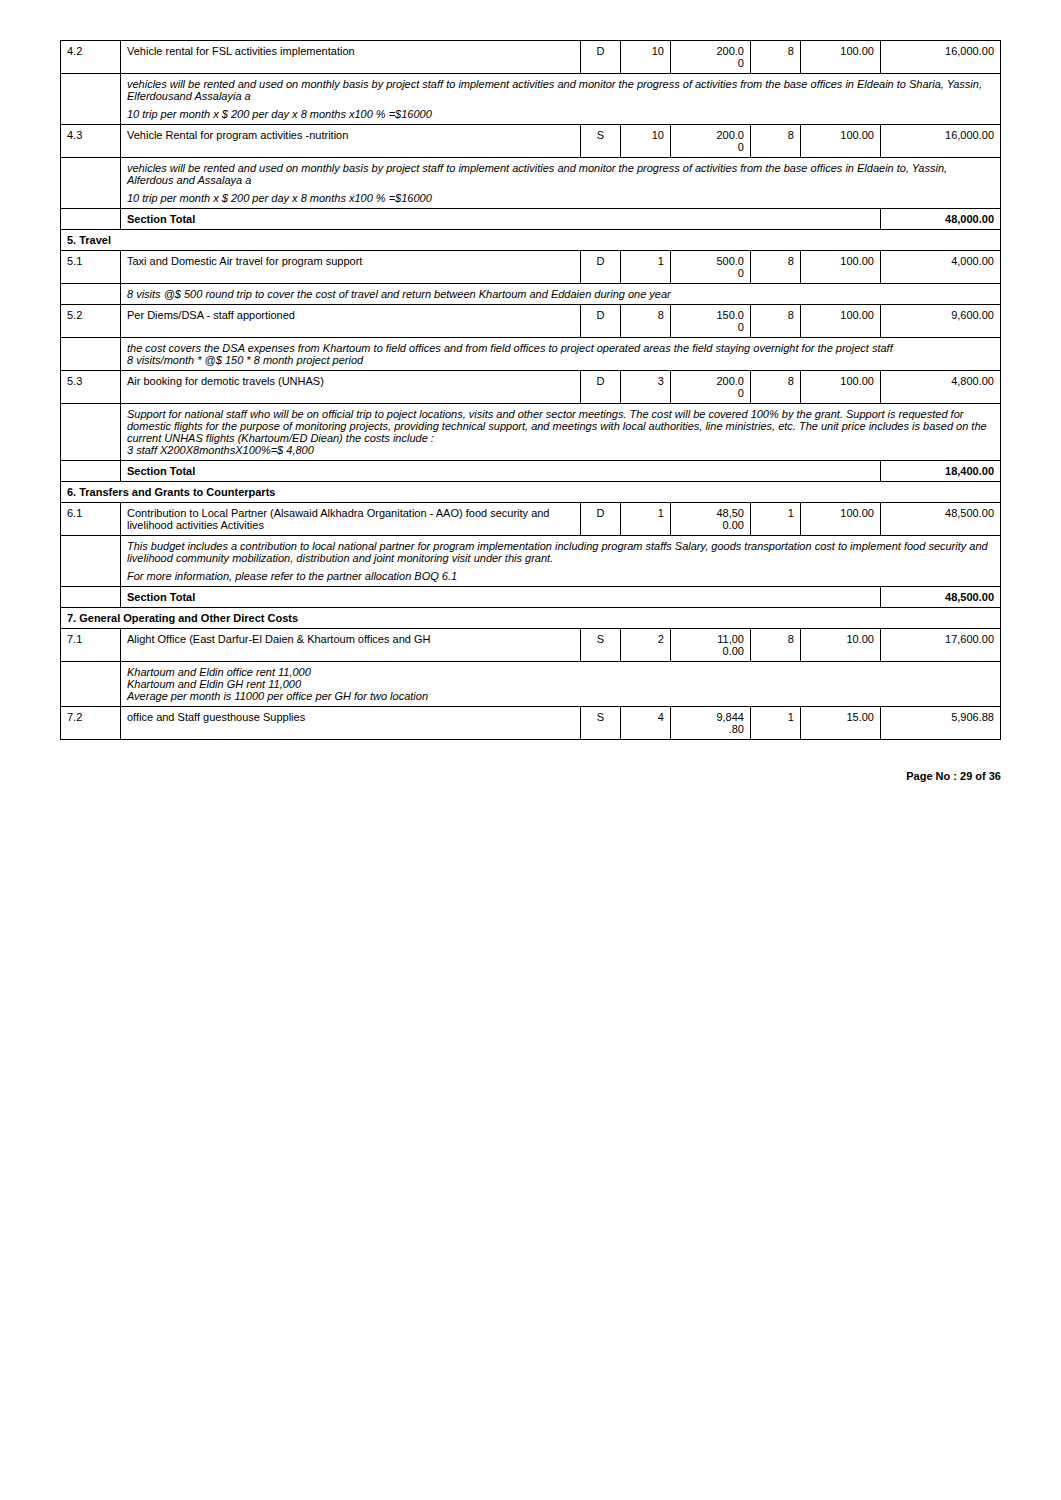| 4.2 | Vehicle rental for FSL activities implementation | D | 10 | 200.0 0 | 8 | 100.00 | 16,000.00 |
| | vehicles will be rented and used on monthly basis by project staff to implement activities and monitor the progress of activities from the base offices in Eldeain to Sharia, Yassin, Elferdousand Assalayia a 10 trip per month x $ 200 per day x 8 months x100 % =$16000 |
| 4.3 | Vehicle Rental for program activities -nutrition | S | 10 | 200.0 0 | 8 | 100.00 | 16,000.00 |
| | vehicles will be rented and used on monthly basis by project staff to implement activities and monitor the progress of activities from the base offices in Eldaein to, Yassin, Alferdous and Assalaya a 10 trip per month x $ 200 per day x 8 months x100 % =$16000 |
| | Section Total | 48,000.00 |
| 5. Travel |
| 5.1 | Taxi and Domestic Air travel for program support | D | 1 | 500.0 0 | 8 | 100.00 | 4,000.00 |
| | 8 visits @$ 500 round trip to cover the cost of travel and return between Khartoum and Eddaien during one year |
| 5.2 | Per Diems/DSA - staff apportioned | D | 8 | 150.0 0 | 8 | 100.00 | 9,600.00 |
| | the cost covers the DSA expenses from Khartoum to field offices and from field offices to project operated areas the field staying overnight for the project staff 8 visits/month * @$ 150 * 8 month project period |
| 5.3 | Air booking for demotic travels (UNHAS) | D | 3 | 200.0 0 | 8 | 100.00 | 4,800.00 |
| | Support for national staff who will be on official trip to poject locations, visits and other sector meetings. The cost will be covered 100% by the grant. Support is requested for domestic flights for the purpose of monitoring projects, providing technical support, and meetings with local authorities, line ministries, etc. The unit price includes is based on the current UNHAS flights (Khartoum/ED Diean) the costs include : 3 staff X200X8monthsX100%=$ 4,800 |
| | Section Total | 18,400.00 |
| 6. Transfers and Grants to Counterparts |
| 6.1 | Contribution to Local Partner (Alsawaid Alkhadra Organitation - AAO) food security and livelihood activities Activities | D | 1 | 48,50 0.00 | 1 | 100.00 | 48,500.00 |
| | This budget includes a contribution to local national partner for program implementation including program staffs Salary, goods transportation cost to implement food security and livelihood community mobilization, distribution and joint monitoring visit under this grant. For more information, please refer to the partner allocation BOQ 6.1 |
| | Section Total | 48,500.00 |
| 7. General Operating and Other Direct Costs |
| 7.1 | Alight Office (East Darfur-El Daien & Khartoum offices and GH | S | 2 | 11,00 0.00 | 8 | 10.00 | 17,600.00 |
| | Khartoum and Eldin office rent 11,000 Khartoum and Eldin GH rent 11,000 Average per month is 11000 per office per GH for two location |
| 7.2 | office and Staff guesthouse Supplies | S | 4 | 9,844 .80 | 1 | 15.00 | 5,906.88 |
Page No : 29 of 36